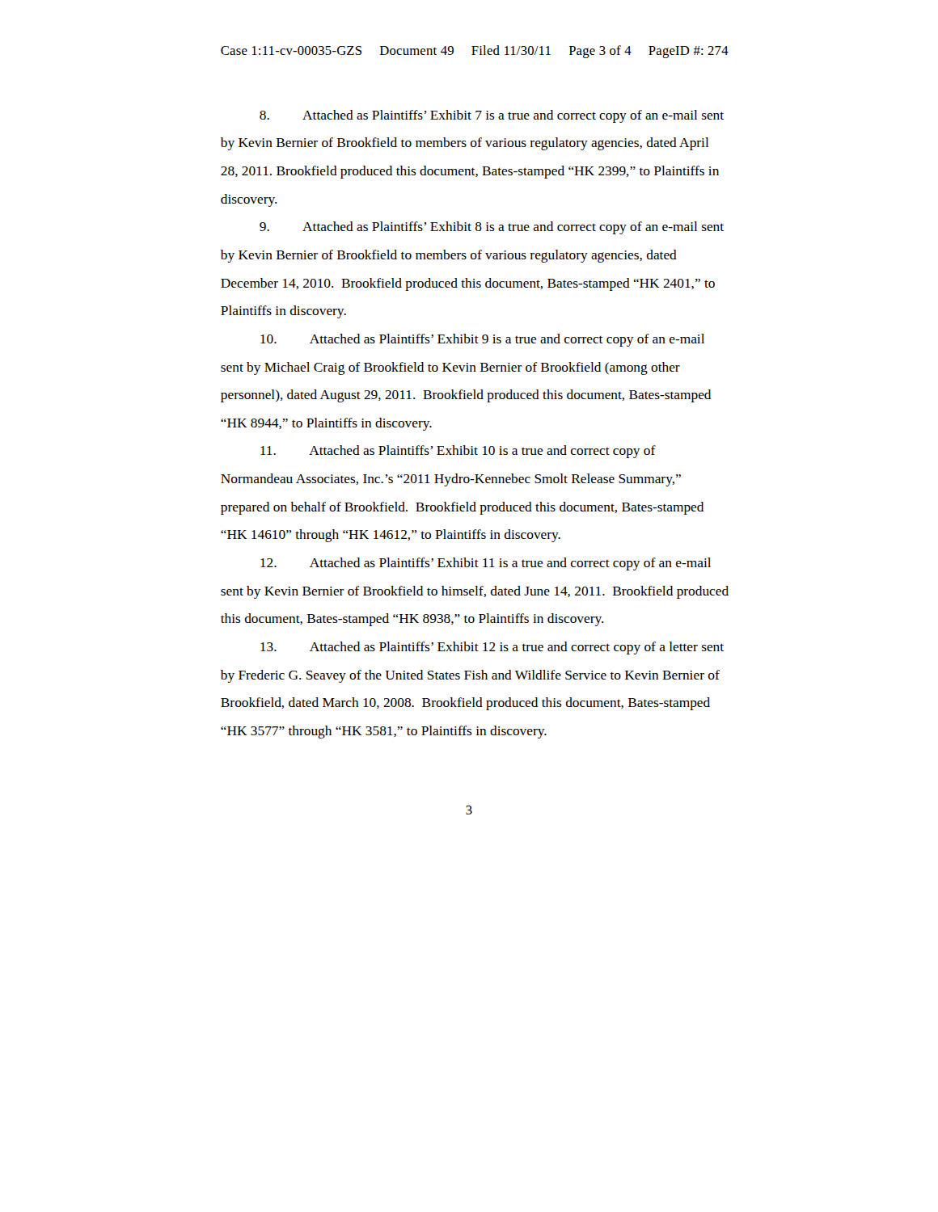Case 1:11-cv-00035-GZS Document 49 Filed 11/30/11 Page 3 of 4 PageID #: 274
8. Attached as Plaintiffs’ Exhibit 7 is a true and correct copy of an e-mail sent by Kevin Bernier of Brookfield to members of various regulatory agencies, dated April 28, 2011. Brookfield produced this document, Bates-stamped “HK 2399,” to Plaintiffs in discovery.
9. Attached as Plaintiffs’ Exhibit 8 is a true and correct copy of an e-mail sent by Kevin Bernier of Brookfield to members of various regulatory agencies, dated December 14, 2010. Brookfield produced this document, Bates-stamped “HK 2401,” to Plaintiffs in discovery.
10. Attached as Plaintiffs’ Exhibit 9 is a true and correct copy of an e-mail sent by Michael Craig of Brookfield to Kevin Bernier of Brookfield (among other personnel), dated August 29, 2011. Brookfield produced this document, Bates-stamped “HK 8944,” to Plaintiffs in discovery.
11. Attached as Plaintiffs’ Exhibit 10 is a true and correct copy of Normandeau Associates, Inc.’s “2011 Hydro-Kennebec Smolt Release Summary,” prepared on behalf of Brookfield. Brookfield produced this document, Bates-stamped “HK 14610” through “HK 14612,” to Plaintiffs in discovery.
12. Attached as Plaintiffs’ Exhibit 11 is a true and correct copy of an e-mail sent by Kevin Bernier of Brookfield to himself, dated June 14, 2011. Brookfield produced this document, Bates-stamped “HK 8938,” to Plaintiffs in discovery.
13. Attached as Plaintiffs’ Exhibit 12 is a true and correct copy of a letter sent by Frederic G. Seavey of the United States Fish and Wildlife Service to Kevin Bernier of Brookfield, dated March 10, 2008. Brookfield produced this document, Bates-stamped “HK 3577” through “HK 3581,” to Plaintiffs in discovery.
3